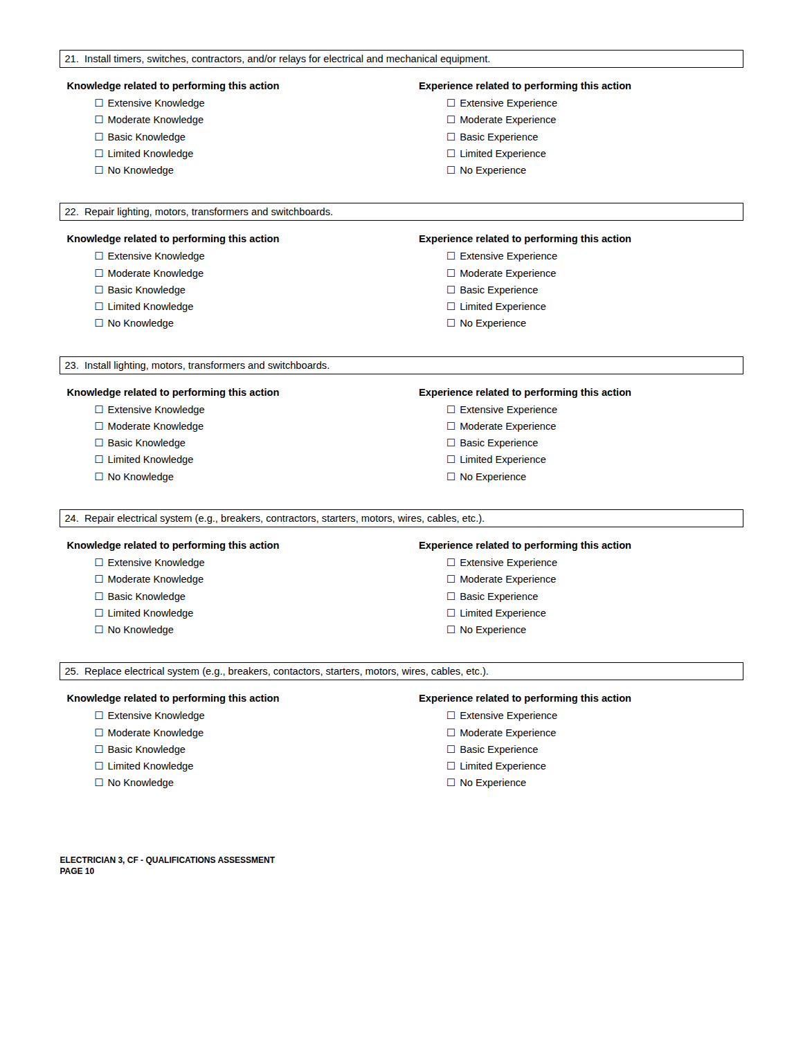21. Install timers, switches, contractors, and/or relays for electrical and mechanical equipment.
Knowledge related to performing this action
☐Extensive Knowledge
☐Moderate Knowledge
☐Basic Knowledge
☐Limited Knowledge
☐No Knowledge
Experience related to performing this action
☐Extensive Experience
☐Moderate Experience
☐Basic Experience
☐Limited Experience
☐No Experience
22. Repair lighting, motors, transformers and switchboards.
Knowledge related to performing this action
☐Extensive Knowledge
☐Moderate Knowledge
☐Basic Knowledge
☐Limited Knowledge
☐No Knowledge
Experience related to performing this action
☐Extensive Experience
☐Moderate Experience
☐Basic Experience
☐Limited Experience
☐No Experience
23. Install lighting, motors, transformers and switchboards.
Knowledge related to performing this action
☐Extensive Knowledge
☐Moderate Knowledge
☐Basic Knowledge
☐Limited Knowledge
☐No Knowledge
Experience related to performing this action
☐Extensive Experience
☐Moderate Experience
☐Basic Experience
☐Limited Experience
☐No Experience
24. Repair electrical system (e.g., breakers, contractors, starters, motors, wires, cables, etc.).
Knowledge related to performing this action
☐Extensive Knowledge
☐Moderate Knowledge
☐Basic Knowledge
☐Limited Knowledge
☐No Knowledge
Experience related to performing this action
☐Extensive Experience
☐Moderate Experience
☐Basic Experience
☐Limited Experience
☐No Experience
25. Replace electrical system (e.g., breakers, contactors, starters, motors, wires, cables, etc.).
Knowledge related to performing this action
☐Extensive Knowledge
☐Moderate Knowledge
☐Basic Knowledge
☐Limited Knowledge
☐No Knowledge
Experience related to performing this action
☐Extensive Experience
☐Moderate Experience
☐Basic Experience
☐Limited Experience
☐No Experience
ELECTRICIAN 3, CF - QUALIFICATIONS ASSESSMENT
PAGE 10